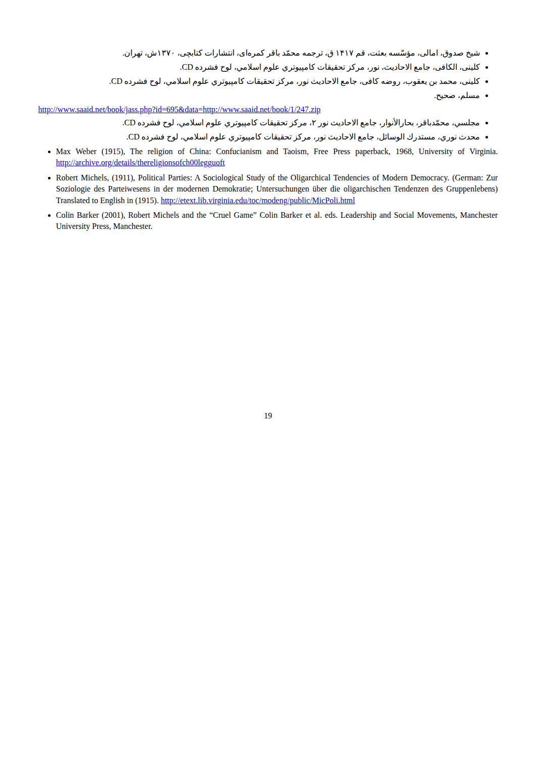شیخ صدوق، امالی، مؤسّسه بعثت، قم ۱۴۱۷ ق، ترجمه محمّد باقر کمره‌ای، انتشارات کتابچی، ۱۳۷۰ش، تهران.
کلینی، الکافی، جامع الاحادیث، نور، مرکز تحقیقات کامپیوتري علوم اسلامي، لوح فشرده CD.
کلینی، محمد بن یعقوب، روضه کافی، جامع الاحادیث نور، مرکز تحقیقات کامپیوتري علوم اسلامي، لوح فشرده CD.
مسلم، صحیح.
http://www.saaid.net/book/jass.php?id=695&data=http://www.saaid.net/book/1/247.zip
مجلسي، محمّدباقر، بحارالأنوار، جامع الاحادیث نور ۲، مرکز تحقیقات کامپیوتري علوم اسلامي، لوح فشرده CD.
محدث نوري، مستدرك الوسائل، جامع الاحادیث نور، مرکز تحقیقات کامپیوتري علوم اسلامي، لوح فشرده CD.
Max Weber (1915), The religion of China: Confucianism and Taoism, Free Press paperback, 1968, University of Virginia. http://archive.org/details/thereligionsofch00legguoft
Robert Michels, (1911), Political Parties: A Sociological Study of the Oligarchical Tendencies of Modern Democracy. (German: Zur Soziologie des Parteiwesens in der modernen Demokratie; Untersuchungen über die oligarchischen Tendenzen des Gruppenlebens) Translated to English in (1915). http://etext.lib.virginia.edu/toc/modeng/public/MicPoli.html
Colin Barker (2001), Robert Michels and the “Cruel Game” Colin Barker et al. eds. Leadership and Social Movements, Manchester University Press, Manchester.
19